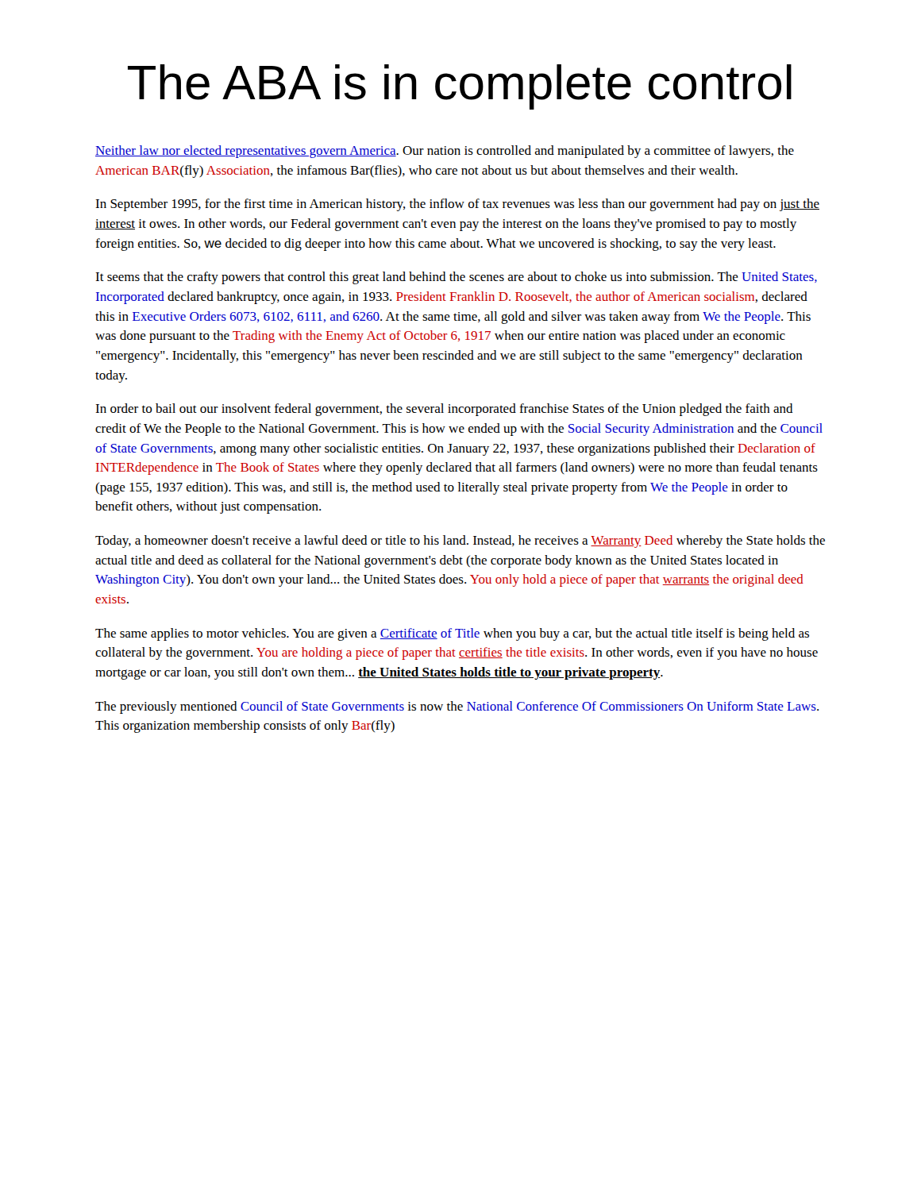The ABA is in complete control
Neither law nor elected representatives govern America. Our nation is controlled and manipulated by a committee of lawyers, the American BAR(fly) Association, the infamous Bar(flies), who care not about us but about themselves and their wealth.
In September 1995, for the first time in American history, the inflow of tax revenues was less than our government had pay on just the interest it owes. In other words, our Federal government can't even pay the interest on the loans they've promised to pay to mostly foreign entities. So, we decided to dig deeper into how this came about. What we uncovered is shocking, to say the very least.
It seems that the crafty powers that control this great land behind the scenes are about to choke us into submission. The United States, Incorporated declared bankruptcy, once again, in 1933. President Franklin D. Roosevelt, the author of American socialism, declared this in Executive Orders 6073, 6102, 6111, and 6260. At the same time, all gold and silver was taken away from We the People. This was done pursuant to the Trading with the Enemy Act of October 6, 1917 when our entire nation was placed under an economic "emergency". Incidentally, this "emergency" has never been rescinded and we are still subject to the same "emergency" declaration today.
In order to bail out our insolvent federal government, the several incorporated franchise States of the Union pledged the faith and credit of We the People to the National Government. This is how we ended up with the Social Security Administration and the Council of State Governments, among many other socialistic entities. On January 22, 1937, these organizations published their Declaration of INTERdependence in The Book of States where they openly declared that all farmers (land owners) were no more than feudal tenants (page 155, 1937 edition). This was, and still is, the method used to literally steal private property from We the People in order to benefit others, without just compensation.
Today, a homeowner doesn't receive a lawful deed or title to his land. Instead, he receives a Warranty Deed whereby the State holds the actual title and deed as collateral for the National government's debt (the corporate body known as the United States located in Washington City). You don't own your land... the United States does. You only hold a piece of paper that warrants the original deed exists.
The same applies to motor vehicles. You are given a Certificate of Title when you buy a car, but the actual title itself is being held as collateral by the government. You are holding a piece of paper that certifies the title exisits. In other words, even if you have no house mortgage or car loan, you still don't own them... the United States holds title to your private property.
The previously mentioned Council of State Governments is now the National Conference Of Commissioners On Uniform State Laws. This organization membership consists of only Bar(fly)